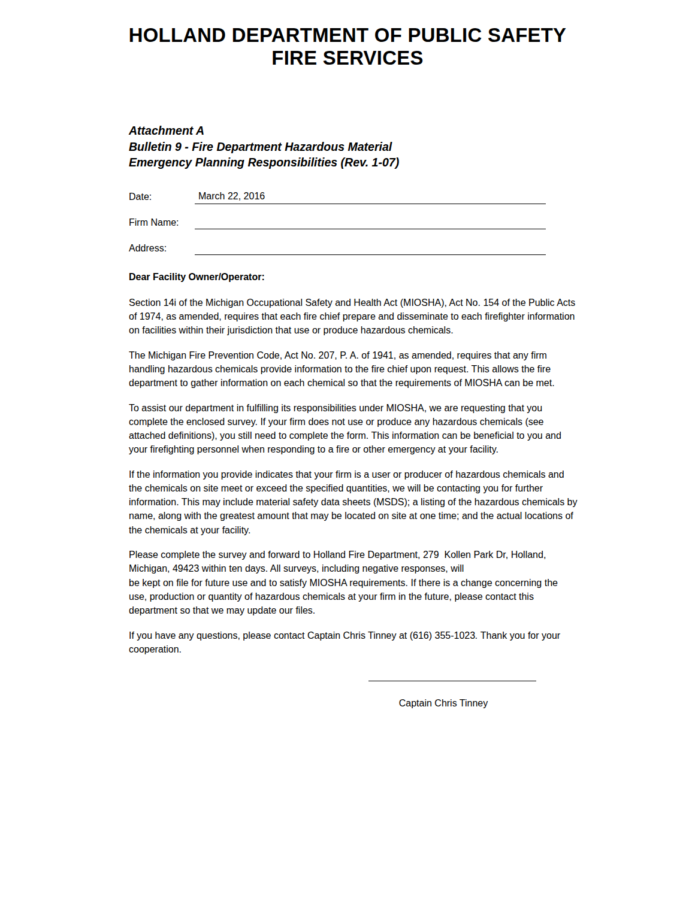HOLLAND DEPARTMENT OF PUBLIC SAFETY
FIRE SERVICES
Attachment A
Bulletin 9 - Fire Department Hazardous Material
Emergency Planning Responsibilities (Rev. 1-07)
Date: March 22, 2016
Firm Name:
Address:
Dear Facility Owner/Operator:
Section 14i of the Michigan Occupational Safety and Health Act (MIOSHA), Act No. 154 of the Public Acts of 1974, as amended, requires that each fire chief prepare and disseminate to each firefighter information on facilities within their jurisdiction that use or produce hazardous chemicals.
The Michigan Fire Prevention Code, Act No. 207, P. A. of 1941, as amended, requires that any firm handling hazardous chemicals provide information to the fire chief upon request. This allows the fire department to gather information on each chemical so that the requirements of MIOSHA can be met.
To assist our department in fulfilling its responsibilities under MIOSHA, we are requesting that you complete the enclosed survey. If your firm does not use or produce any hazardous chemicals (see attached definitions), you still need to complete the form. This information can be beneficial to you and your firefighting personnel when responding to a fire or other emergency at your facility.
If the information you provide indicates that your firm is a user or producer of hazardous chemicals and the chemicals on site meet or exceed the specified quantities, we will be contacting you for further information. This may include material safety data sheets (MSDS); a listing of the hazardous chemicals by name, along with the greatest amount that may be located on site at one time; and the actual locations of the chemicals at your facility.
Please complete the survey and forward to Holland Fire Department, 279 Kollen Park Dr, Holland, Michigan, 49423 within ten days. All surveys, including negative responses, will
be kept on file for future use and to satisfy MIOSHA requirements. If there is a change concerning the use, production or quantity of hazardous chemicals at your firm in the future, please contact this department so that we may update our files.
If you have any questions, please contact Captain Chris Tinney at (616) 355-1023. Thank you for your cooperation.
Captain Chris Tinney